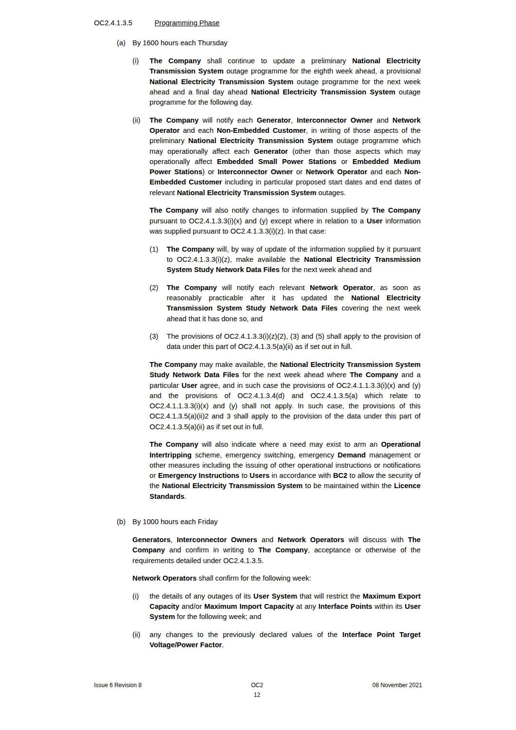OC2.4.1.3.5 Programming Phase
(a)
By 1600 hours each Thursday
(i)
The Company shall continue to update a preliminary National Electricity Transmission System outage programme for the eighth week ahead, a provisional National Electricity Transmission System outage programme for the next week ahead and a final day ahead National Electricity Transmission System outage programme for the following day.
(ii)
The Company will notify each Generator, Interconnector Owner and Network Operator and each Non-Embedded Customer, in writing of those aspects of the preliminary National Electricity Transmission System outage programme which may operationally affect each Generator (other than those aspects which may operationally affect Embedded Small Power Stations or Embedded Medium Power Stations) or Interconnector Owner or Network Operator and each Non-Embedded Customer including in particular proposed start dates and end dates of relevant National Electricity Transmission System outages.
The Company will also notify changes to information supplied by The Company pursuant to OC2.4.1.3.3(i)(x) and (y) except where in relation to a User information was supplied pursuant to OC2.4.1.3.3(i)(z). In that case:
(1)
The Company will, by way of update of the information supplied by it pursuant to OC2.4.1.3.3(i)(z), make available the National Electricity Transmission System Study Network Data Files for the next week ahead and
(2)
The Company will notify each relevant Network Operator, as soon as reasonably practicable after it has updated the National Electricity Transmission System Study Network Data Files covering the next week ahead that it has done so, and
(3)
The provisions of OC2.4.1.3.3(i)(z)(2), (3) and (5) shall apply to the provision of data under this part of OC2.4.1.3.5(a)(ii) as if set out in full.
The Company may make available, the National Electricity Transmission System Study Network Data Files for the next week ahead where The Company and a particular User agree, and in such case the provisions of OC2.4.1.1.3.3(i)(x) and (y) and the provisions of OC2.4.1.3.4(d) and OC2.4.1.3.5(a) which relate to OC2.4.1.1.3.3(i)(x) and (y) shall not apply. In such case, the provisions of this OC2.4.1.3.5(a)(ii)2 and 3 shall apply to the provision of the data under this part of OC2.4.1.3.5(a)(ii) as if set out in full.
The Company will also indicate where a need may exist to arm an Operational Intertripping scheme, emergency switching, emergency Demand management or other measures including the issuing of other operational instructions or notifications or Emergency Instructions to Users in accordance with BC2 to allow the security of the National Electricity Transmission System to be maintained within the Licence Standards.
(b)
By 1000 hours each Friday
Generators, Interconnector Owners and Network Operators will discuss with The Company and confirm in writing to The Company, acceptance or otherwise of the requirements detailed under OC2.4.1.3.5.
Network Operators shall confirm for the following week:
(i)
the details of any outages of its User System that will restrict the Maximum Export Capacity and/or Maximum Import Capacity at any Interface Points within its User System for the following week; and
(ii)
any changes to the previously declared values of the Interface Point Target Voltage/Power Factor.
Issue 6 Revision 8
OC212
08 November 2021